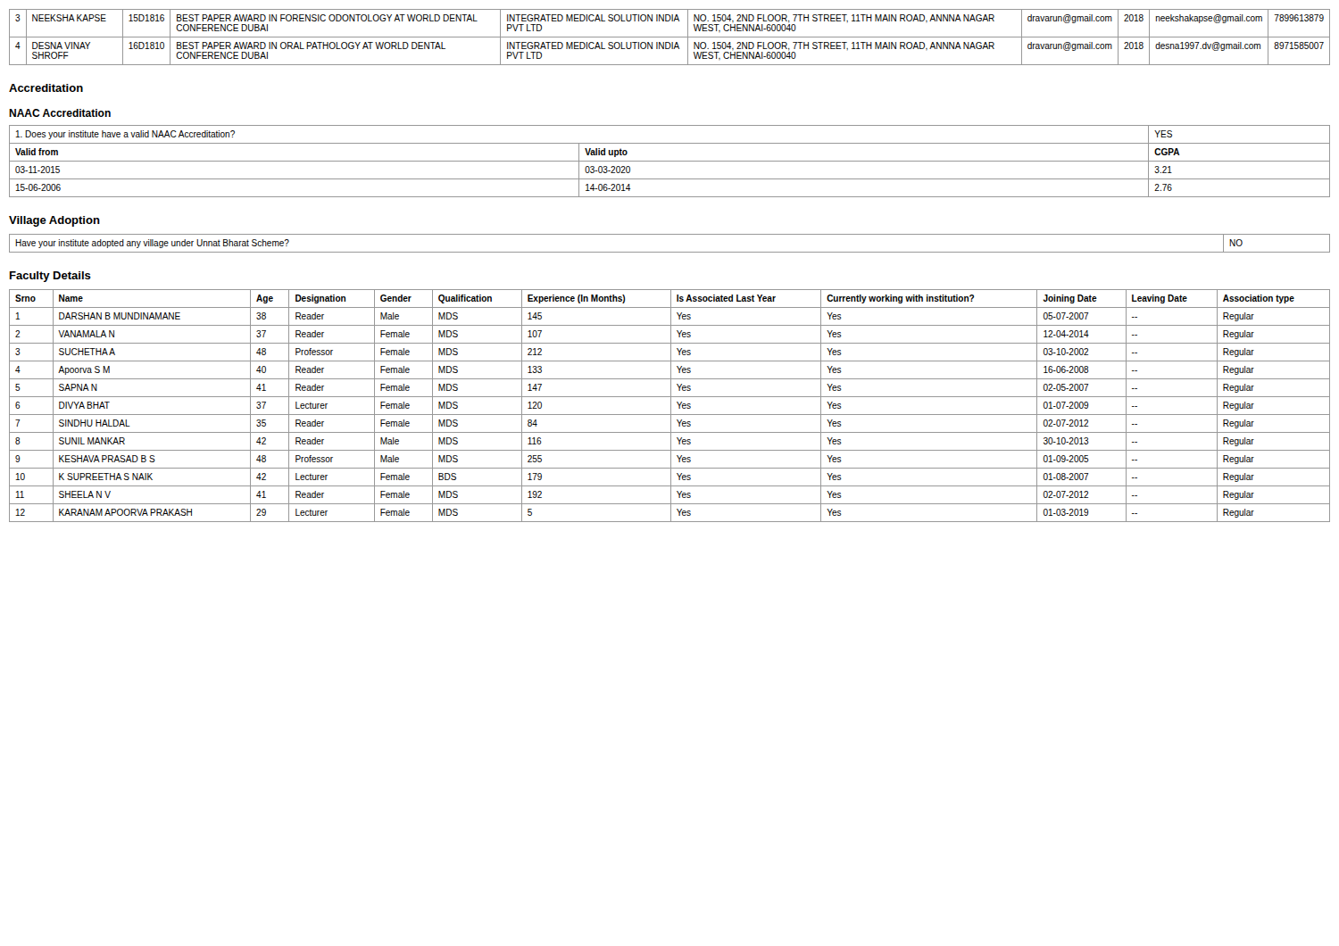| 3 | NEEKSHA KAPSE | 15D1816 | BEST PAPER AWARD IN FORENSIC ODONTOLOGY AT WORLD DENTAL CONFERENCE DUBAI | INTEGRATED MEDICAL SOLUTION INDIA PVT LTD | NO. 1504, 2ND FLOOR, 7TH STREET, 11TH MAIN ROAD, ANNNA NAGAR WEST, CHENNAI-600040 | dravarun@gmail.com | 2018 | neekshakapse@gmail.com | 7899613879 |
| 4 | DESNA VINAY SHROFF | 16D1810 | BEST PAPER AWARD IN ORAL PATHOLOGY AT WORLD DENTAL CONFERENCE DUBAI | INTEGRATED MEDICAL SOLUTION INDIA PVT LTD | NO. 1504, 2ND FLOOR, 7TH STREET, 11TH MAIN ROAD, ANNNA NAGAR WEST, CHENNAI-600040 | dravarun@gmail.com | 2018 | desna1997.dv@gmail.com | 8971585007 |
Accreditation
NAAC Accreditation
| 1. Does your institute have a valid NAAC Accreditation? | YES |
| Valid from | Valid upto | CGPA |
| 03-11-2015 | 03-03-2020 | 3.21 |
| 15-06-2006 | 14-06-2014 | 2.76 |
Village Adoption
| Have your institute adopted any village under Unnat Bharat Scheme? | NO |
Faculty Details
| Srno | Name | Age | Designation | Gender | Qualification | Experience (In Months) | Is Associated Last Year | Currently working with institution? | Joining Date | Leaving Date | Association type |
| --- | --- | --- | --- | --- | --- | --- | --- | --- | --- | --- | --- |
| 1 | DARSHAN B MUNDINAMANE | 38 | Reader | Male | MDS | 145 | Yes | Yes | 05-07-2007 | -- | Regular |
| 2 | VANAMALA N | 37 | Reader | Female | MDS | 107 | Yes | Yes | 12-04-2014 | -- | Regular |
| 3 | SUCHETHA A | 48 | Professor | Female | MDS | 212 | Yes | Yes | 03-10-2002 | -- | Regular |
| 4 | Apoorva S M | 40 | Reader | Female | MDS | 133 | Yes | Yes | 16-06-2008 | -- | Regular |
| 5 | SAPNA N | 41 | Reader | Female | MDS | 147 | Yes | Yes | 02-05-2007 | -- | Regular |
| 6 | DIVYA BHAT | 37 | Lecturer | Female | MDS | 120 | Yes | Yes | 01-07-2009 | -- | Regular |
| 7 | SINDHU HALDAL | 35 | Reader | Female | MDS | 84 | Yes | Yes | 02-07-2012 | -- | Regular |
| 8 | SUNIL MANKAR | 42 | Reader | Male | MDS | 116 | Yes | Yes | 30-10-2013 | -- | Regular |
| 9 | KESHAVA PRASAD B S | 48 | Professor | Male | MDS | 255 | Yes | Yes | 01-09-2005 | -- | Regular |
| 10 | K SUPREETHA S NAIK | 42 | Lecturer | Female | BDS | 179 | Yes | Yes | 01-08-2007 | -- | Regular |
| 11 | SHEELA N V | 41 | Reader | Female | MDS | 192 | Yes | Yes | 02-07-2012 | -- | Regular |
| 12 | KARANAM APOORVA PRAKASH | 29 | Lecturer | Female | MDS | 5 | Yes | Yes | 01-03-2019 | -- | Regular |